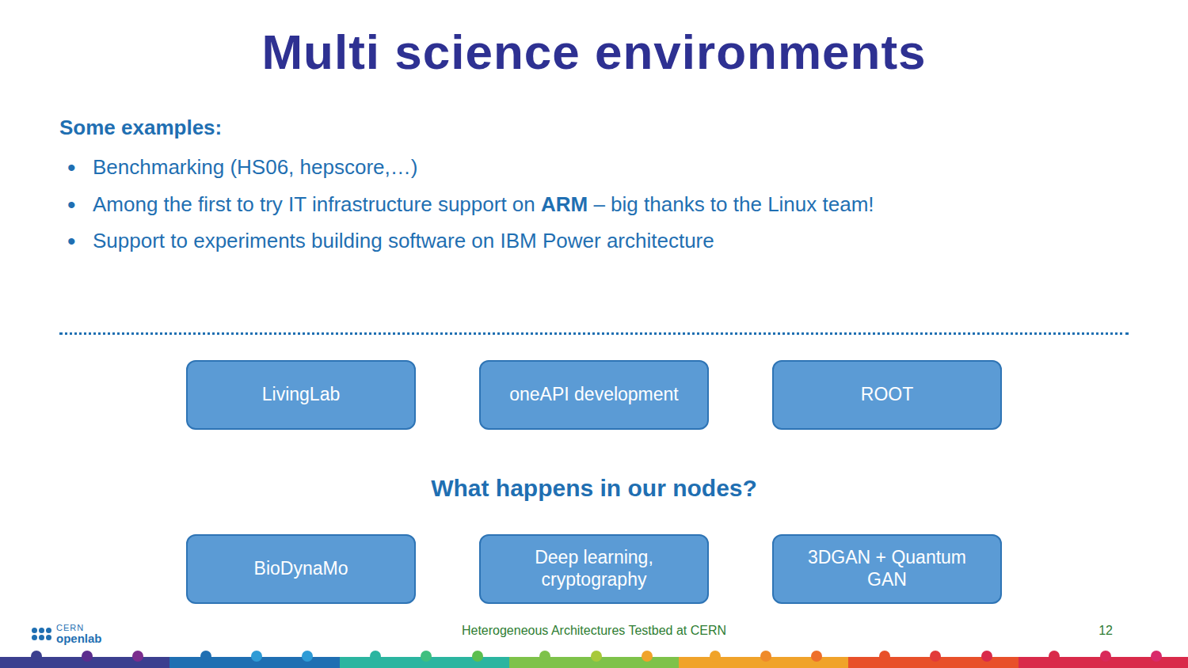Multi science environments
Some examples:
Benchmarking (HS06, hepscore,…)
Among the first to try IT infrastructure support on ARM – big thanks to the Linux team!
Support to experiments building software on IBM Power architecture
LivingLab
oneAPI development
ROOT
What happens in our nodes?
BioDynaMo
Deep learning,
cryptography
3DGAN + Quantum
GAN
CERN
openlab
Heterogeneous Architectures Testbed at CERN
12